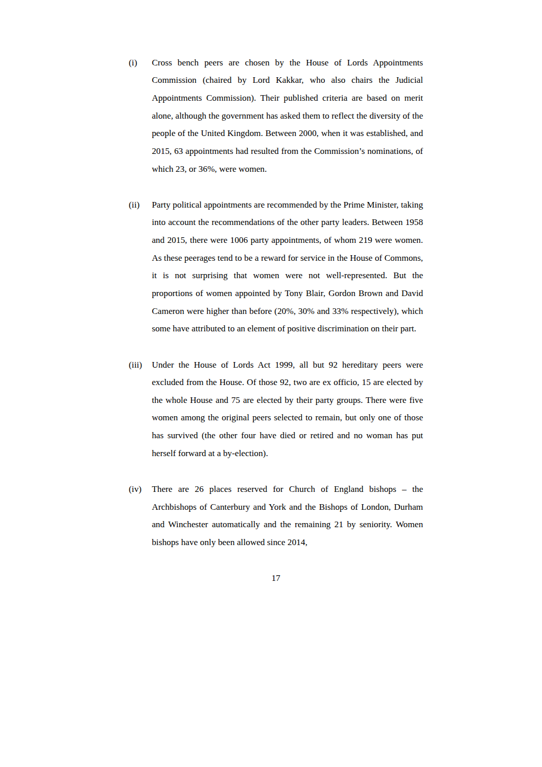(i) Cross bench peers are chosen by the House of Lords Appointments Commission (chaired by Lord Kakkar, who also chairs the Judicial Appointments Commission). Their published criteria are based on merit alone, although the government has asked them to reflect the diversity of the people of the United Kingdom. Between 2000, when it was established, and 2015, 63 appointments had resulted from the Commission’s nominations, of which 23, or 36%, were women.
(ii) Party political appointments are recommended by the Prime Minister, taking into account the recommendations of the other party leaders. Between 1958 and 2015, there were 1006 party appointments, of whom 219 were women. As these peerages tend to be a reward for service in the House of Commons, it is not surprising that women were not well-represented. But the proportions of women appointed by Tony Blair, Gordon Brown and David Cameron were higher than before (20%, 30% and 33% respectively), which some have attributed to an element of positive discrimination on their part.
(iii) Under the House of Lords Act 1999, all but 92 hereditary peers were excluded from the House. Of those 92, two are ex officio, 15 are elected by the whole House and 75 are elected by their party groups. There were five women among the original peers selected to remain, but only one of those has survived (the other four have died or retired and no woman has put herself forward at a by-election).
(iv) There are 26 places reserved for Church of England bishops – the Archbishops of Canterbury and York and the Bishops of London, Durham and Winchester automatically and the remaining 21 by seniority. Women bishops have only been allowed since 2014,
17